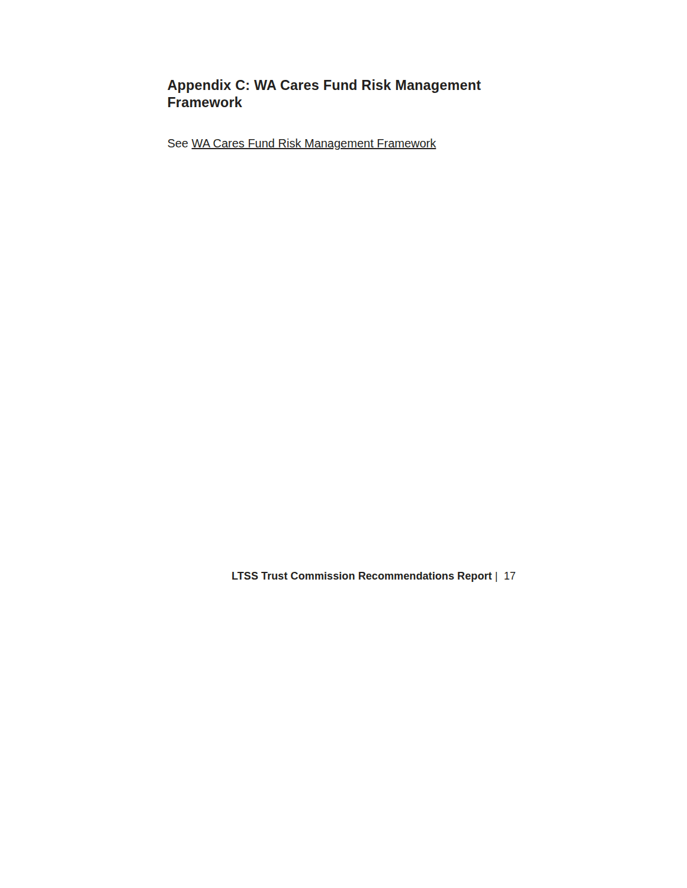Appendix C: WA Cares Fund Risk Management Framework
See WA Cares Fund Risk Management Framework
LTSS Trust Commission Recommendations Report | 17